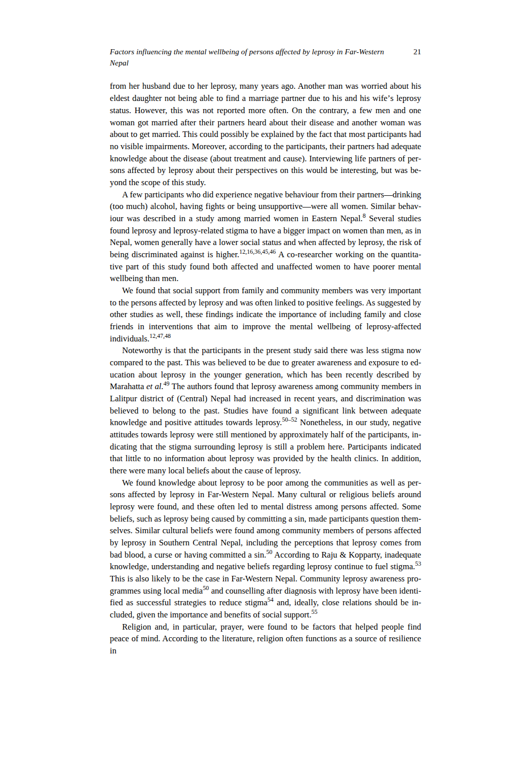Factors influencing the mental wellbeing of persons affected by leprosy in Far-Western Nepal 21
from her husband due to her leprosy, many years ago. Another man was worried about his eldest daughter not being able to find a marriage partner due to his and his wifeʼs leprosy status. However, this was not reported more often. On the contrary, a few men and one woman got married after their partners heard about their disease and another woman was about to get married. This could possibly be explained by the fact that most participants had no visible impairments. Moreover, according to the participants, their partners had adequate knowledge about the disease (about treatment and cause). Interviewing life partners of persons affected by leprosy about their perspectives on this would be interesting, but was beyond the scope of this study.
A few participants who did experience negative behaviour from their partners—drinking (too much) alcohol, having fights or being unsupportive—were all women. Similar behaviour was described in a study among married women in Eastern Nepal.8 Several studies found leprosy and leprosy-related stigma to have a bigger impact on women than men, as in Nepal, women generally have a lower social status and when affected by leprosy, the risk of being discriminated against is higher.12,16,36,45,46 A co-researcher working on the quantitative part of this study found both affected and unaffected women to have poorer mental wellbeing than men.
We found that social support from family and community members was very important to the persons affected by leprosy and was often linked to positive feelings. As suggested by other studies as well, these findings indicate the importance of including family and close friends in interventions that aim to improve the mental wellbeing of leprosy-affected individuals.12,47,48
Noteworthy is that the participants in the present study said there was less stigma now compared to the past. This was believed to be due to greater awareness and exposure to education about leprosy in the younger generation, which has been recently described by Marahatta et al.49 The authors found that leprosy awareness among community members in Lalitpur district of (Central) Nepal had increased in recent years, and discrimination was believed to belong to the past. Studies have found a significant link between adequate knowledge and positive attitudes towards leprosy.50–52 Nonetheless, in our study, negative attitudes towards leprosy were still mentioned by approximately half of the participants, indicating that the stigma surrounding leprosy is still a problem here. Participants indicated that little to no information about leprosy was provided by the health clinics. In addition, there were many local beliefs about the cause of leprosy.
We found knowledge about leprosy to be poor among the communities as well as persons affected by leprosy in Far-Western Nepal. Many cultural or religious beliefs around leprosy were found, and these often led to mental distress among persons affected. Some beliefs, such as leprosy being caused by committing a sin, made participants question themselves. Similar cultural beliefs were found among community members of persons affected by leprosy in Southern Central Nepal, including the perceptions that leprosy comes from bad blood, a curse or having committed a sin.50 According to Raju & Kopparty, inadequate knowledge, understanding and negative beliefs regarding leprosy continue to fuel stigma.53 This is also likely to be the case in Far-Western Nepal. Community leprosy awareness programmes using local media50 and counselling after diagnosis with leprosy have been identified as successful strategies to reduce stigma54 and, ideally, close relations should be included, given the importance and benefits of social support.55
Religion and, in particular, prayer, were found to be factors that helped people find peace of mind. According to the literature, religion often functions as a source of resilience in